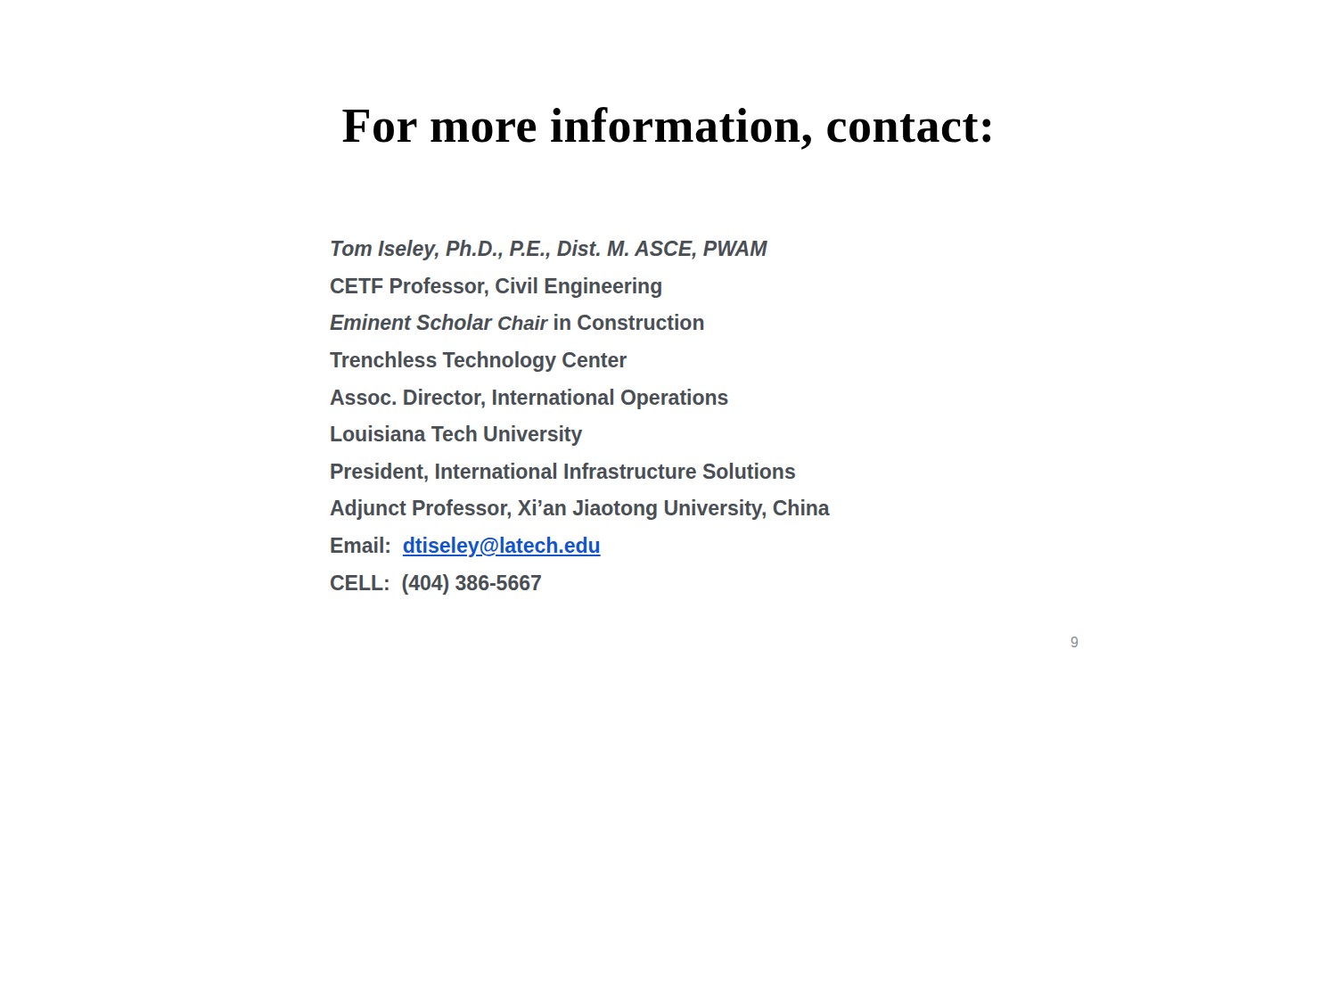For more information, contact:
Tom Iseley, Ph.D., P.E., Dist. M. ASCE, PWAM
CETF Professor, Civil Engineering
Eminent Scholar Chair in Construction
Trenchless Technology Center
Assoc. Director, International Operations
Louisiana Tech University
President, International Infrastructure Solutions
Adjunct Professor, Xi’an Jiaotong University, China
Email: dtiseley@latech.edu
CELL: (404) 386-5667
9